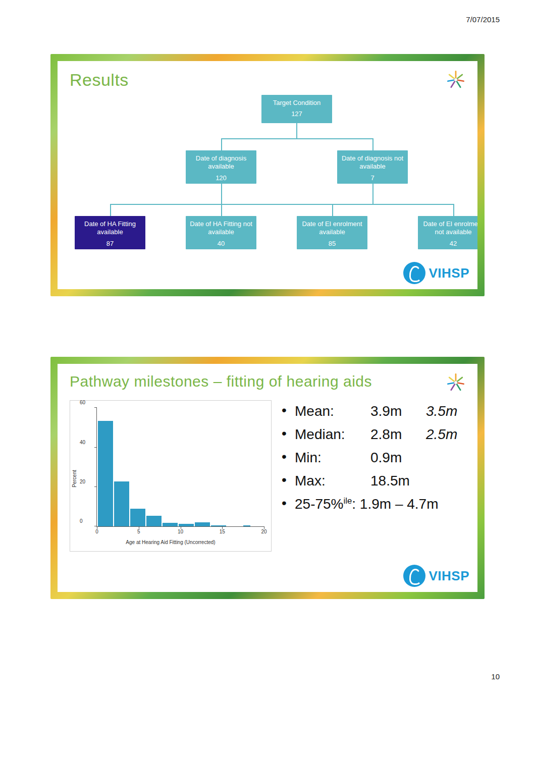7/07/2015
Results
Target Condition 127
Date of diagnosis available 120
Date of diagnosis not available 7
Date of HA Fitting available 87
Date of HA Fitting not available 40
Date of EI enrolment available 85
Date of EI enrolment not available 42
VIHSP
Pathway milestones – fitting of hearing aids
Percent
0
20
40
60
0
5
10
15
20
Age at Hearing Aid Fitting (Uncorrected)
Mean: 3.9m 3.5m
Median: 2.8m 2.5m
Min: 0.9m
Max: 18.5m
25-75%ile: 1.9m – 4.7m
VIHSP
10